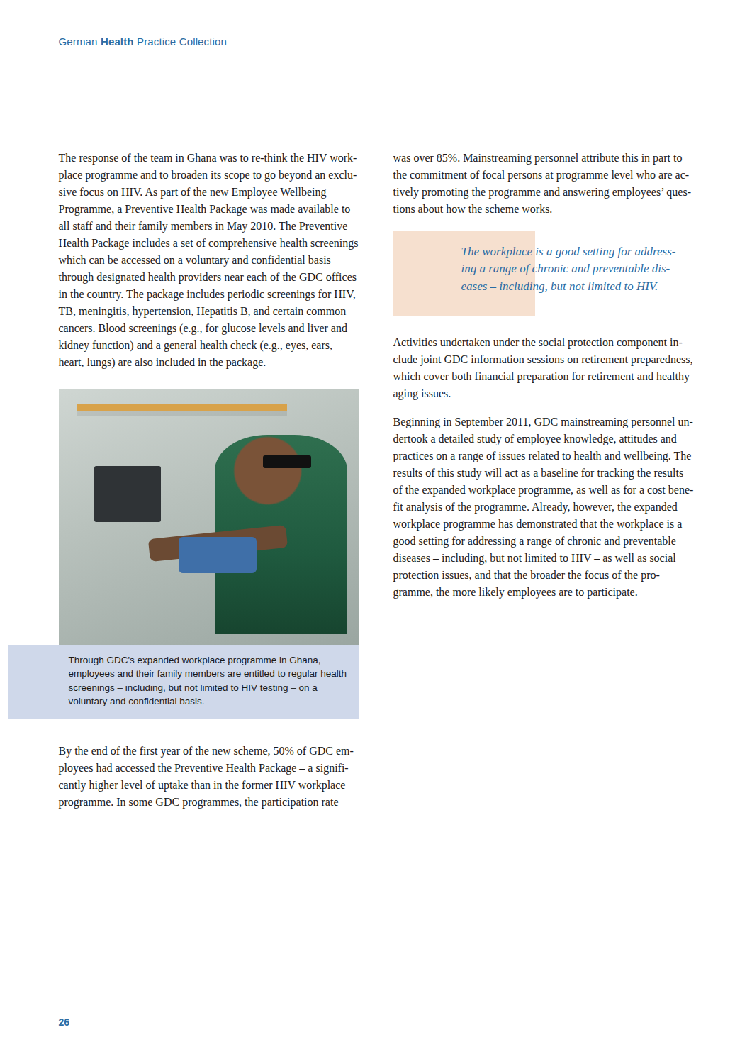German Health Practice Collection
The response of the team in Ghana was to re-think the HIV workplace programme and to broaden its scope to go beyond an exclusive focus on HIV. As part of the new Employee Wellbeing Programme, a Preventive Health Package was made available to all staff and their family members in May 2010. The Preventive Health Package includes a set of comprehensive health screenings which can be accessed on a voluntary and confidential basis through designated health providers near each of the GDC offices in the country. The package includes periodic screenings for HIV, TB, meningitis, hypertension, Hepatitis B, and certain common cancers. Blood screenings (e.g., for glucose levels and liver and kidney function) and a general health check (e.g., eyes, ears, heart, lungs) are also included in the package.
Through GDC's expanded workplace programme in Ghana, employees and their family members are entitled to regular health screenings – including, but not limited to HIV testing – on a voluntary and confidential basis.
By the end of the first year of the new scheme, 50% of GDC employees had accessed the Preventive Health Package – a significantly higher level of uptake than in the former HIV workplace programme. In some GDC programmes, the participation rate
was over 85%. Mainstreaming personnel attribute this in part to the commitment of focal persons at programme level who are actively promoting the programme and answering employees’ questions about how the scheme works.
The workplace is a good setting for addressing a range of chronic and preventable diseases – including, but not limited to HIV.
Activities undertaken under the social protection component include joint GDC information sessions on retirement preparedness, which cover both financial preparation for retirement and healthy aging issues.
Beginning in September 2011, GDC mainstreaming personnel undertook a detailed study of employee knowledge, attitudes and practices on a range of issues related to health and wellbeing. The results of this study will act as a baseline for tracking the results of the expanded workplace programme, as well as for a cost benefit analysis of the programme. Already, however, the expanded workplace programme has demonstrated that the workplace is a good setting for addressing a range of chronic and preventable diseases – including, but not limited to HIV – as well as social protection issues, and that the broader the focus of the programme, the more likely employees are to participate.
26